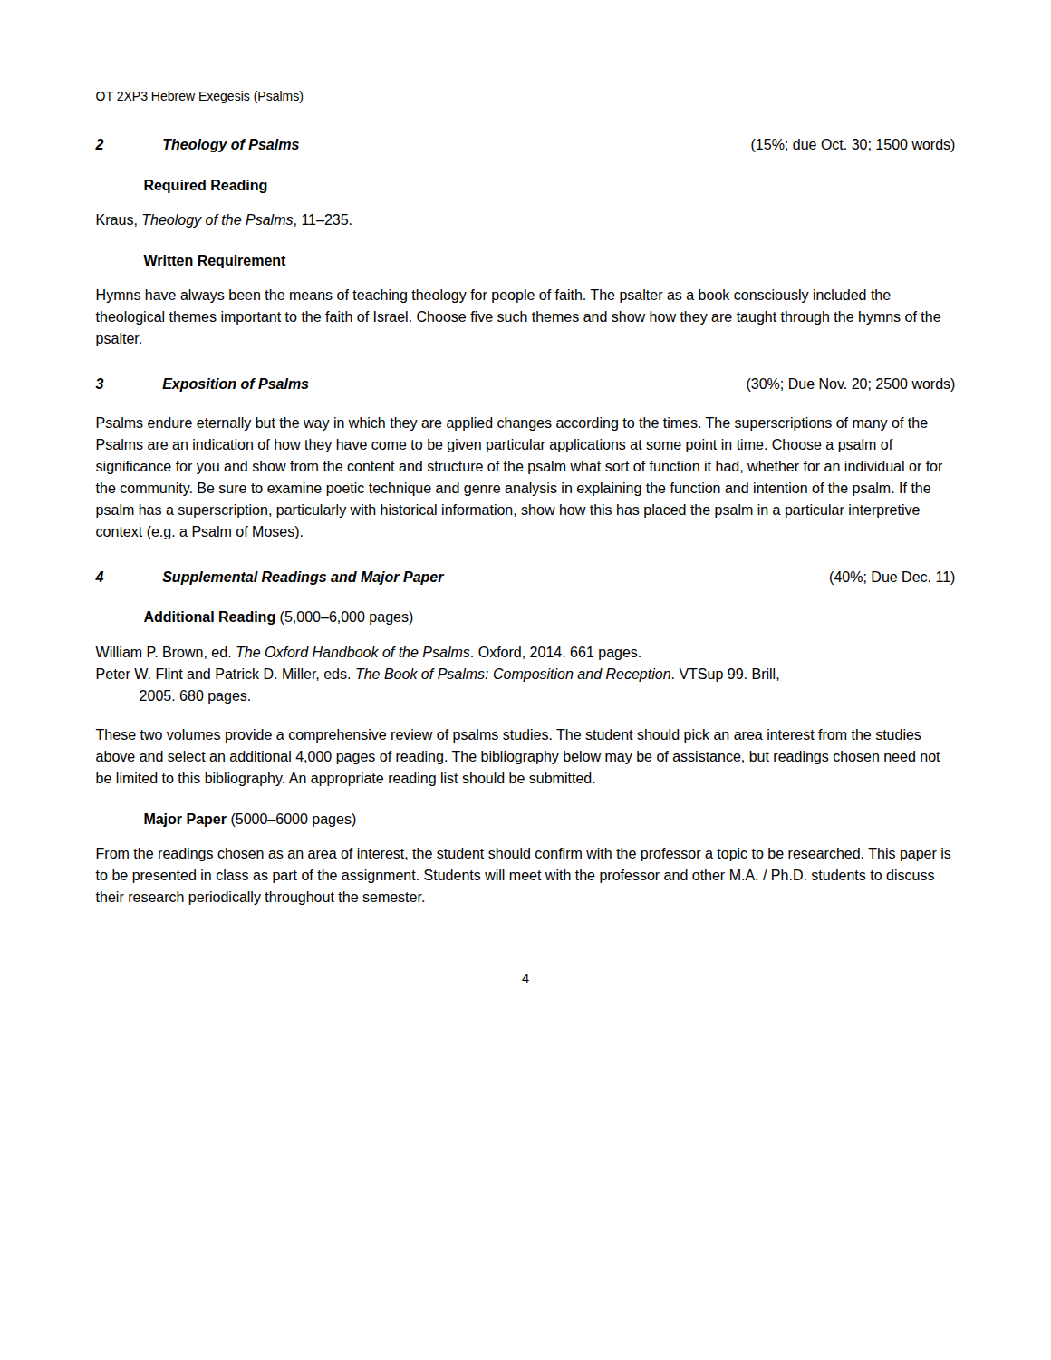OT 2XP3 Hebrew Exegesis (Psalms)
2 Theology of Psalms (15%; due Oct. 30; 1500 words)
Required Reading
Kraus, Theology of the Psalms, 11–235.
Written Requirement
Hymns have always been the means of teaching theology for people of faith. The psalter as a book consciously included the theological themes important to the faith of Israel. Choose five such themes and show how they are taught through the hymns of the psalter.
3 Exposition of Psalms (30%; Due Nov. 20; 2500 words)
Psalms endure eternally but the way in which they are applied changes according to the times. The superscriptions of many of the Psalms are an indication of how they have come to be given particular applications at some point in time. Choose a psalm of significance for you and show from the content and structure of the psalm what sort of function it had, whether for an individual or for the community. Be sure to examine poetic technique and genre analysis in explaining the function and intention of the psalm. If the psalm has a superscription, particularly with historical information, show how this has placed the psalm in a particular interpretive context (e.g. a Psalm of Moses).
4 Supplemental Readings and Major Paper (40%; Due Dec. 11)
Additional Reading (5,000–6,000 pages)
William P. Brown, ed. The Oxford Handbook of the Psalms. Oxford, 2014. 661 pages.
Peter W. Flint and Patrick D. Miller, eds. The Book of Psalms: Composition and Reception. VTSup 99. Brill, 2005. 680 pages.
These two volumes provide a comprehensive review of psalms studies. The student should pick an area interest from the studies above and select an additional 4,000 pages of reading. The bibliography below may be of assistance, but readings chosen need not be limited to this bibliography. An appropriate reading list should be submitted.
Major Paper (5000–6000 pages)
From the readings chosen as an area of interest, the student should confirm with the professor a topic to be researched. This paper is to be presented in class as part of the assignment. Students will meet with the professor and other M.A. / Ph.D. students to discuss their research periodically throughout the semester.
4